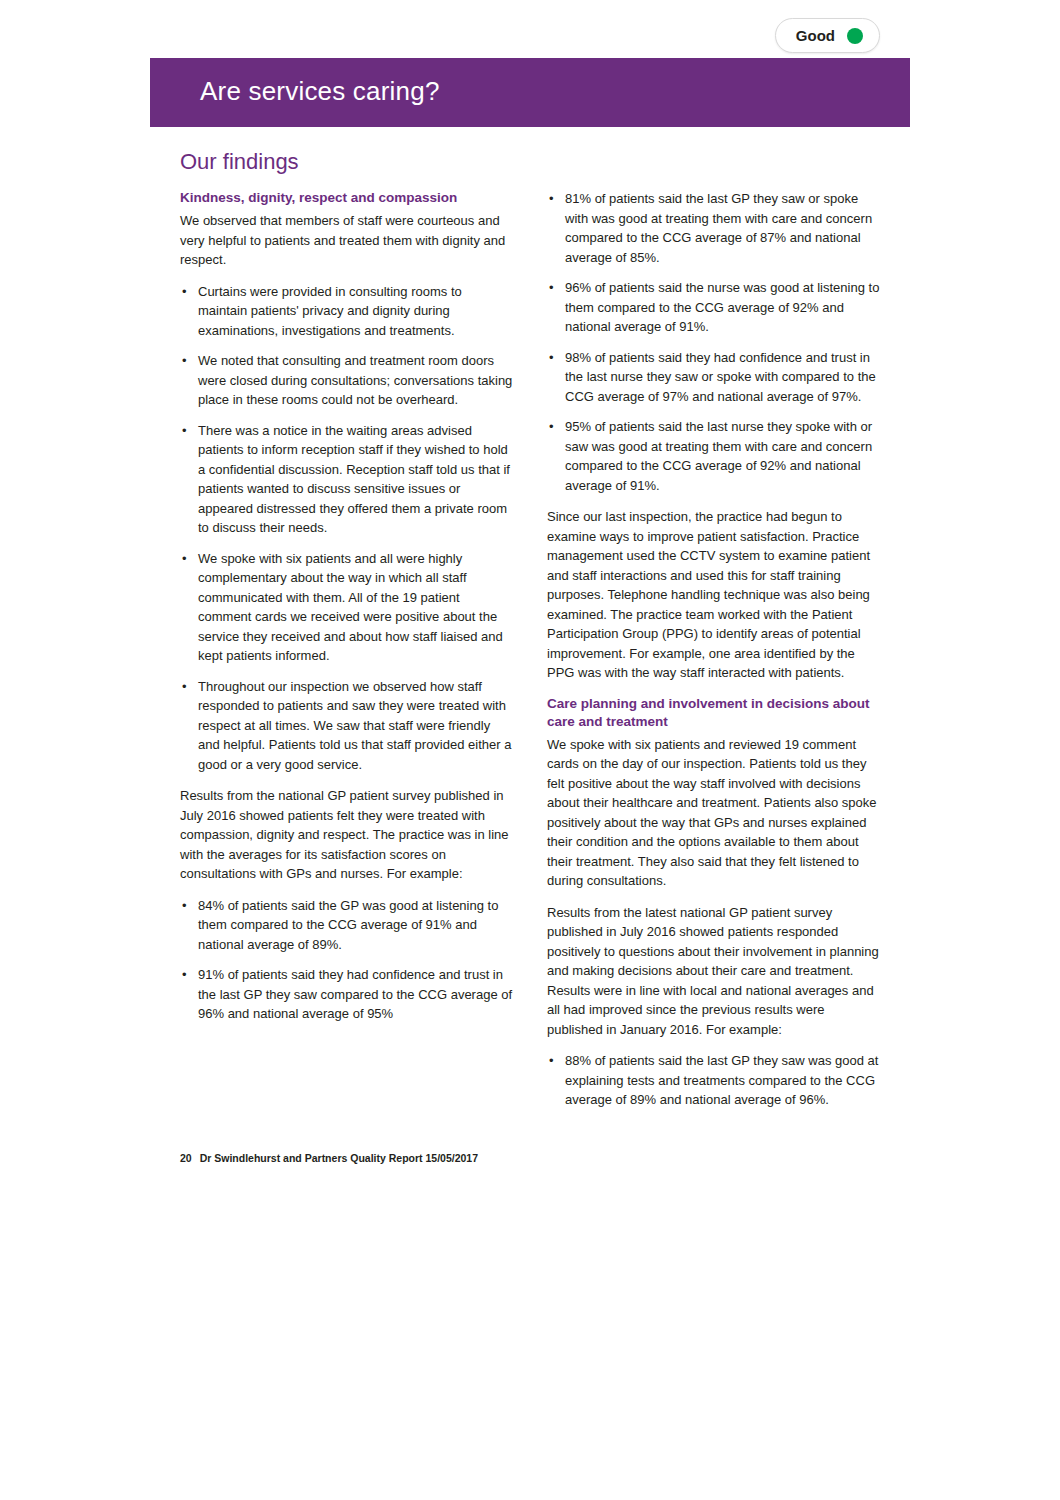Good
Are services caring?
Our findings
Kindness, dignity, respect and compassion
We observed that members of staff were courteous and very helpful to patients and treated them with dignity and respect.
Curtains were provided in consulting rooms to maintain patients' privacy and dignity during examinations, investigations and treatments.
We noted that consulting and treatment room doors were closed during consultations; conversations taking place in these rooms could not be overheard.
There was a notice in the waiting areas advised patients to inform reception staff if they wished to hold a confidential discussion. Reception staff told us that if patients wanted to discuss sensitive issues or appeared distressed they offered them a private room to discuss their needs.
We spoke with six patients and all were highly complementary about the way in which all staff communicated with them. All of the 19 patient comment cards we received were positive about the service they received and about how staff liaised and kept patients informed.
Throughout our inspection we observed how staff responded to patients and saw they were treated with respect at all times. We saw that staff were friendly and helpful. Patients told us that staff provided either a good or a very good service.
Results from the national GP patient survey published in July 2016 showed patients felt they were treated with compassion, dignity and respect. The practice was in line with the averages for its satisfaction scores on consultations with GPs and nurses. For example:
84% of patients said the GP was good at listening to them compared to the CCG average of 91% and national average of 89%.
91% of patients said they had confidence and trust in the last GP they saw compared to the CCG average of 96% and national average of 95%
81% of patients said the last GP they saw or spoke with was good at treating them with care and concern compared to the CCG average of 87% and national average of 85%.
96% of patients said the nurse was good at listening to them compared to the CCG average of 92% and national average of 91%.
98% of patients said they had confidence and trust in the last nurse they saw or spoke with compared to the CCG average of 97% and national average of 97%.
95% of patients said the last nurse they spoke with or saw was good at treating them with care and concern compared to the CCG average of 92% and national average of 91%.
Since our last inspection, the practice had begun to examine ways to improve patient satisfaction. Practice management used the CCTV system to examine patient and staff interactions and used this for staff training purposes. Telephone handling technique was also being examined. The practice team worked with the Patient Participation Group (PPG) to identify areas of potential improvement. For example, one area identified by the PPG was with the way staff interacted with patients.
Care planning and involvement in decisions about care and treatment
We spoke with six patients and reviewed 19 comment cards on the day of our inspection. Patients told us they felt positive about the way staff involved with decisions about their healthcare and treatment. Patients also spoke positively about the way that GPs and nurses explained their condition and the options available to them about their treatment. They also said that they felt listened to during consultations.
Results from the latest national GP patient survey published in July 2016 showed patients responded positively to questions about their involvement in planning and making decisions about their care and treatment. Results were in line with local and national averages and all had improved since the previous results were published in January 2016. For example:
88% of patients said the last GP they saw was good at explaining tests and treatments compared to the CCG average of 89% and national average of 96%.
20 Dr Swindlehurst and Partners Quality Report 15/05/2017